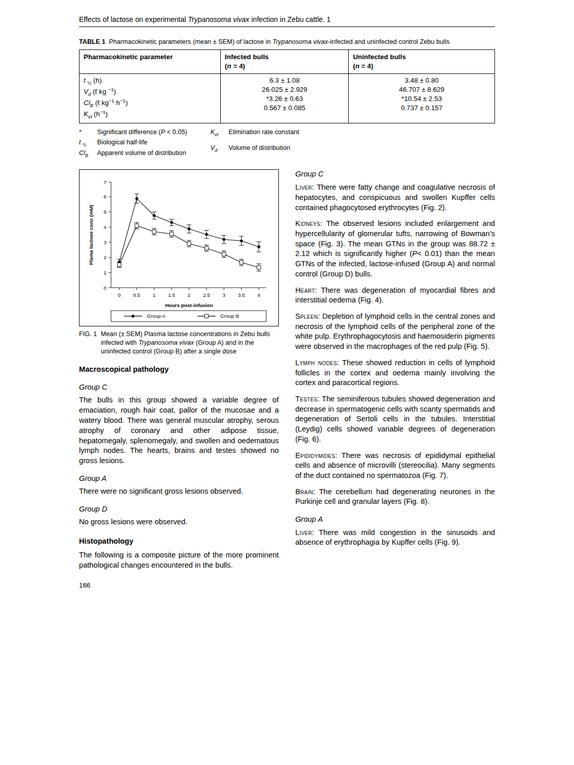Effects of lactose on experimental Trypanosoma vivax infection in Zebu cattle. 1
TABLE 1 Pharmacokinetic parameters (mean ± SEM) of lactose in Trypanosoma vivax-infected and uninfected control Zebu bulls
| Pharmacokinetic parameter | Infected bulls ( n = 4) | Uninfected bulls ( n = 4) |
| --- | --- | --- |
| t ½ (h) V d (ℓ kg −1 ) Cl B (ℓ kg −1 h −1 ) K el (h −1 ) | 6.3 ± 1.08 26.025 ± 2.929 *3.26 ± 0.63 0.567 ± 0.085 | 3.48 ± 0.80 46.707 ± 8.629 *10.54 ± 2.53 0.737 ± 0.157 |
| * | Significant difference ( P < 0.05) |
| t ½ | Biological half-life |
| Cl B | Apparent volume of distribution |
| K el | Elimination rate constant |
| V d | Volume of distribution |
0 1 2 3 4 5 6 7 Plama lactose conc (mM) 0 0.5 1 1.5 2 2.5 3 3.5 4 Hours post-infusion Group A Group B
FIG. 1 Mean (± SEM) Plasma lactose concentrations in Zebu bulls infected with Trypanosoma vivax (Group A) and in the uninfected control (Group B) after a single dose
Macroscopical pathology
Group C
The bulls in this group showed a variable degree of emaciation, rough hair coat, pallor of the mucosae and a watery blood. There was general muscular atrophy, serous atrophy of coronary and other adipose tissue, hepatomegaly, splenomegaly, and swollen and oedematous lymph nodes. The hearts, brains and testes showed no gross lesions.
Group A
There were no significant gross lesions observed.
Group D
No gross lesions were observed.
Histopathology
The following is a composite picture of the more prominent pathological changes encountered in the bulls.
Group C
Liver: There were fatty change and coagulative necrosis of hepatocytes, and conspicuous and swollen Kupffer cells contained phagocytosed erythrocytes (Fig. 2).
Kidneys: The observed lesions included enlargement and hypercellularity of glomerular tufts, narrowing of Bowman’s space (Fig. 3). The mean GTNs in the group was 88.72 ± 2.12 which is significantly higher (P< 0.01) than the mean GTNs of the infected, lactose-infused (Group A) and normal control (Group D) bulls.
Heart: There was degeneration of myocardial fibres and interstitial oedema (Fig. 4).
Spleen: Depletion of lymphoid cells in the central zones and necrosis of the lymphoid cells of the peripheral zone of the white pulp. Erythrophagocytosis and haemosiderin pigments were observed in the macrophages of the red pulp (Fig. 5).
Lymph nodes: These showed reduction in cells of lymphoid follicles in the cortex and oedema mainly involving the cortex and paracortical regions.
Testes: The seminiferous tubules showed degeneration and decrease in spermatogenic cells with scanty spermatids and degeneration of Sertoli cells in the tubules. Interstitial (Leydig) cells showed variable degrees of degeneration (Fig. 6).
Epididymides: There was necrosis of epididymal epithelial cells and absence of microvilli (stereocilia). Many segments of the duct contained no spermatozoa (Fig. 7).
Brain: The cerebellum had degenerating neurones in the Purkinje cell and granular layers (Fig. 8).
Group A
Liver: There was mild congestion in the sinusoids and absence of erythrophagia by Kupffer cells (Fig. 9).
166